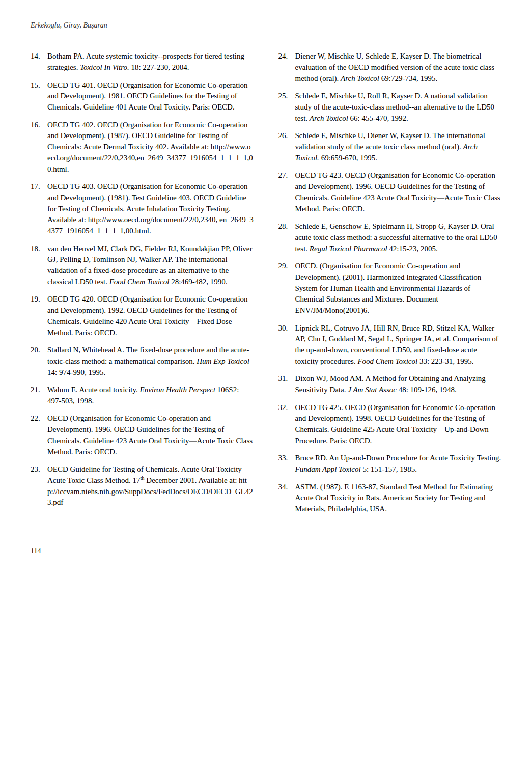Erkekoglu, Giray, Başaran
14. Botham PA. Acute systemic toxicity--prospects for tiered testing strategies. Toxicol In Vitro. 18: 227-230, 2004.
15. OECD TG 401. OECD (Organisation for Economic Co-operation and Development). 1981. OECD Guidelines for the Testing of Chemicals. Guideline 401 Acute Oral Toxicity. Paris: OECD.
16. OECD TG 402. OECD (Organisation for Economic Co-operation and Development). (1987). OECD Guideline for Testing of Chemicals: Acute Dermal Toxicity 402. Available at: http://www.oecd.org/document/22/0,2340,en_2649_34377_1916054_1_1_1_1,00.html.
17. OECD TG 403. OECD (Organisation for Economic Co-operation and Development). (1981). Test Guideline 403. OECD Guideline for Testing of Chemicals. Acute Inhalation Toxicity Testing. Available at: http://www.oecd.org/document/22/0,2340, en_2649_34377_1916054_1_1_1_1,00.html.
18. van den Heuvel MJ, Clark DG, Fielder RJ, Koundakjian PP, Oliver GJ, Pelling D, Tomlinson NJ, Walker AP. The international validation of a fixed-dose procedure as an alternative to the classical LD50 test. Food Chem Toxicol 28:469-482, 1990.
19. OECD TG 420. OECD (Organisation for Economic Co-operation and Development). 1992. OECD Guidelines for the Testing of Chemicals. Guideline 420 Acute Oral Toxicity—Fixed Dose Method. Paris: OECD.
20. Stallard N, Whitehead A. The fixed-dose procedure and the acute-toxic-class method: a mathematical comparison. Hum Exp Toxicol 14: 974-990, 1995.
21. Walum E. Acute oral toxicity. Environ Health Perspect 106S2: 497-503, 1998.
22. OECD (Organisation for Economic Co-operation and Development). 1996. OECD Guidelines for the Testing of Chemicals. Guideline 423 Acute Oral Toxicity—Acute Toxic Class Method. Paris: OECD.
23. OECD Guideline for Testing of Chemicals. Acute Oral Toxicity – Acute Toxic Class Method. 17th December 2001. Available at: http://iccvam.niehs.nih.gov/SuppDocs/FedDocs/OECD/OECD_GL423.pdf
24. Diener W, Mischke U, Schlede E, Kayser D. The biometrical evaluation of the OECD modified version of the acute toxic class method (oral). Arch Toxicol 69:729-734, 1995.
25. Schlede E, Mischke U, Roll R, Kayser D. A national validation study of the acute-toxic-class method--an alternative to the LD50 test. Arch Toxicol 66: 455-470, 1992.
26. Schlede E, Mischke U, Diener W, Kayser D. The international validation study of the acute toxic class method (oral). Arch Toxicol. 69:659-670, 1995.
27. OECD TG 423. OECD (Organisation for Economic Co-operation and Development). 1996. OECD Guidelines for the Testing of Chemicals. Guideline 423 Acute Oral Toxicity—Acute Toxic Class Method. Paris: OECD.
28. Schlede E, Genschow E, Spielmann H, Stropp G, Kayser D. Oral acute toxic class method: a successful alternative to the oral LD50 test. Regul Toxicol Pharmacol 42:15-23, 2005.
29. OECD. (Organisation for Economic Co-operation and Development). (2001). Harmonized Integrated Classification System for Human Health and Environmental Hazards of Chemical Substances and Mixtures. Document ENV/JM/Mono(2001)6.
30. Lipnick RL, Cotruvo JA, Hill RN, Bruce RD, Stitzel KA, Walker AP, Chu I, Goddard M, Segal L, Springer JA, et al. Comparison of the up-and-down, conventional LD50, and fixed-dose acute toxicity procedures. Food Chem Toxicol 33: 223-31, 1995.
31. Dixon WJ, Mood AM. A Method for Obtaining and Analyzing Sensitivity Data. J Am Stat Assoc 48: 109-126, 1948.
32. OECD TG 425. OECD (Organisation for Economic Co-operation and Development). 1998. OECD Guidelines for the Testing of Chemicals. Guideline 425 Acute Oral Toxicity—Up-and-Down Procedure. Paris: OECD.
33. Bruce RD. An Up-and-Down Procedure for Acute Toxicity Testing. Fundam Appl Toxicol 5: 151-157, 1985.
34. ASTM. (1987). E 1163-87, Standard Test Method for Estimating Acute Oral Toxicity in Rats. American Society for Testing and Materials, Philadelphia, USA.
114